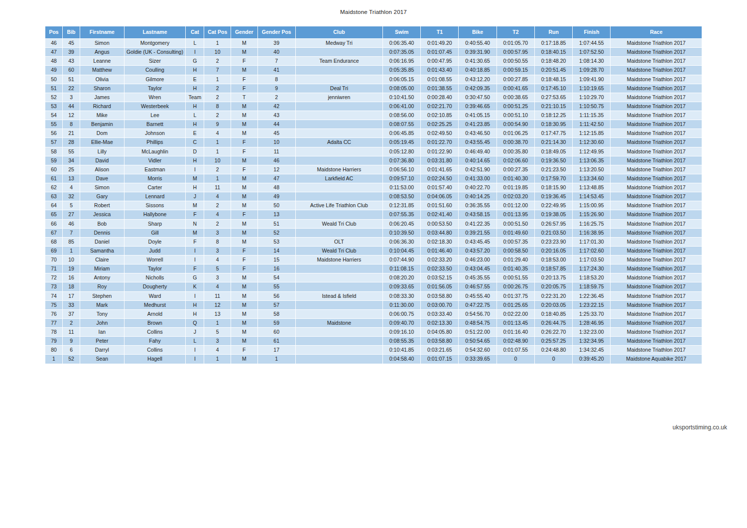Maidstone Triathlon 2017
| Pos | Bib | Firstname | Lastname | Cat | Cat Pos | Gender | Gender Pos | Club | Swim | T1 | Bike | T2 | Run | Finish | Race |
| --- | --- | --- | --- | --- | --- | --- | --- | --- | --- | --- | --- | --- | --- | --- | --- |
| 46 | 45 | Simon | Montgomery | L | 1 | M | 39 | Medway Tri | 0:06:35.40 | 0:01:49.20 | 0:40:55.40 | 0:01:05.70 | 0:17:18.85 | 1:07:44.55 | Maidstone Triathlon 2017 |
| 47 | 39 | Angus | Goldie (UK - Consulting) | I | 10 | M | 40 | | 0:07:35.05 | 0:01:07.45 | 0:39:31.90 | 0:00:57.95 | 0:18:40.15 | 1:07:52.50 | Maidstone Triathlon 2017 |
| 48 | 43 | Leanne | Sizer | G | 2 | F | 7 | Team Endurance | 0:06:16.95 | 0:00:47.95 | 0:41:30.65 | 0:00:50.55 | 0:18:48.20 | 1:08:14.30 | Maidstone Triathlon 2017 |
| 49 | 60 | Matthew | Coulling | H | 7 | M | 41 | | 0:05:35.85 | 0:01:43.40 | 0:40:18.85 | 0:00:59.15 | 0:20:51.45 | 1:09:28.70 | Maidstone Triathlon 2017 |
| 50 | 51 | Olivia | Gilmore | E | 1 | F | 8 | | 0:06:05.15 | 0:01:08.55 | 0:43:12.20 | 0:00:27.85 | 0:18:48.15 | 1:09:41.90 | Maidstone Triathlon 2017 |
| 51 | 22 | Sharon | Taylor | H | 2 | F | 9 | Deal Tri | 0:08:05.00 | 0:01:38.55 | 0:42:09.35 | 0:00:41.65 | 0:17:45.10 | 1:10:19.65 | Maidstone Triathlon 2017 |
| 52 | 3 | James | Wren | Team | 2 | T | 2 | jenniwren | 0:10:41.50 | 0:00:28.40 | 0:30:47.50 | 0:00:38.65 | 0:27:53.65 | 1:10:29.70 | Maidstone Triathlon 2017 |
| 53 | 44 | Richard | Westerbeek | H | 8 | M | 42 | | 0:06:41.00 | 0:02:21.70 | 0:39:46.65 | 0:00:51.25 | 0:21:10.15 | 1:10:50.75 | Maidstone Triathlon 2017 |
| 54 | 12 | Mike | Lee | L | 2 | M | 43 | | 0:08:56.00 | 0:02:10.85 | 0:41:05.15 | 0:00:51.10 | 0:18:12.25 | 1:11:15.35 | Maidstone Triathlon 2017 |
| 55 | 8 | Benjamin | Barnett | H | 9 | M | 44 | | 0:08:07.55 | 0:02:25.25 | 0:41:23.85 | 0:00:54.90 | 0:18:30.95 | 1:11:42.50 | Maidstone Triathlon 2017 |
| 56 | 21 | Dom | Johnson | E | 4 | M | 45 | | 0:06:45.85 | 0:02:49.50 | 0:43:46.50 | 0:01:06.25 | 0:17:47.75 | 1:12:15.85 | Maidstone Triathlon 2017 |
| 57 | 28 | Ellie-Mae | Phillips | C | 1 | F | 10 | Adalta CC | 0:05:19.45 | 0:01:22.70 | 0:43:55.45 | 0:00:38.70 | 0:21:14.30 | 1:12:30.60 | Maidstone Triathlon 2017 |
| 58 | 55 | Lilly | McLaughlin | D | 1 | F | 11 | | 0:05:12.80 | 0:01:22.90 | 0:46:49.40 | 0:00:35.80 | 0:18:49.05 | 1:12:49.95 | Maidstone Triathlon 2017 |
| 59 | 34 | David | Vidler | H | 10 | M | 46 | | 0:07:36.80 | 0:03:31.80 | 0:40:14.65 | 0:02:06.60 | 0:19:36.50 | 1:13:06.35 | Maidstone Triathlon 2017 |
| 60 | 25 | Alison | Eastman | I | 2 | F | 12 | Maidstone Harriers | 0:06:56.10 | 0:01:41.65 | 0:42:51.90 | 0:00:27.35 | 0:21:23.50 | 1:13:20.50 | Maidstone Triathlon 2017 |
| 61 | 13 | Dave | Morris | M | 1 | M | 47 | Larkfield AC | 0:09:57.10 | 0:02:24.50 | 0:41:33.00 | 0:01:40.30 | 0:17:59.70 | 1:13:34.60 | Maidstone Triathlon 2017 |
| 62 | 4 | Simon | Carter | H | 11 | M | 48 | | 0:11:53.00 | 0:01:57.40 | 0:40:22.70 | 0:01:19.85 | 0:18:15.90 | 1:13:48.85 | Maidstone Triathlon 2017 |
| 63 | 32 | Gary | Lennard | J | 4 | M | 49 | | 0:08:53.50 | 0:04:06.05 | 0:40:14.25 | 0:02:03.20 | 0:19:36.45 | 1:14:53.45 | Maidstone Triathlon 2017 |
| 64 | 5 | Robert | Sissons | M | 2 | M | 50 | Active Life Triathlon Club | 0:12:31.85 | 0:01:51.60 | 0:36:35.55 | 0:01:12.00 | 0:22:49.95 | 1:15:00.95 | Maidstone Triathlon 2017 |
| 65 | 27 | Jessica | Hallybone | F | 4 | F | 13 | | 0:07:55.35 | 0:02:41.40 | 0:43:58.15 | 0:01:13.95 | 0:19:38.05 | 1:15:26.90 | Maidstone Triathlon 2017 |
| 66 | 46 | Bob | Sharp | N | 2 | M | 51 | Weald Tri Club | 0:06:20.45 | 0:00:53.50 | 0:41:22.35 | 0:00:51.50 | 0:26:57.95 | 1:16:25.75 | Maidstone Triathlon 2017 |
| 67 | 7 | Dennis | Gill | M | 3 | M | 52 | | 0:10:39.50 | 0:03:44.80 | 0:39:21.55 | 0:01:49.60 | 0:21:03.50 | 1:16:38.95 | Maidstone Triathlon 2017 |
| 68 | 85 | Daniel | Doyle | F | 8 | M | 53 | OLT | 0:06:36.30 | 0:02:18.30 | 0:43:45.45 | 0:00:57.35 | 0:23:23.90 | 1:17:01.30 | Maidstone Triathlon 2017 |
| 69 | 1 | Samantha | Judd | I | 3 | F | 14 | Weald Tri Club | 0:10:04.45 | 0:01:46.40 | 0:43:57.20 | 0:00:58.50 | 0:20:16.05 | 1:17:02.60 | Maidstone Triathlon 2017 |
| 70 | 10 | Claire | Worrell | I | 4 | F | 15 | Maidstone Harriers | 0:07:44.90 | 0:02:33.20 | 0:46:23.00 | 0:01:29.40 | 0:18:53.00 | 1:17:03.50 | Maidstone Triathlon 2017 |
| 71 | 19 | Miriam | Taylor | F | 5 | F | 16 | | 0:11:08.15 | 0:02:33.50 | 0:43:04.45 | 0:01:40.35 | 0:18:57.85 | 1:17:24.30 | Maidstone Triathlon 2017 |
| 72 | 16 | Antony | Nicholls | G | 3 | M | 54 | | 0:08:20.20 | 0:03:52.15 | 0:45:35.55 | 0:00:51.55 | 0:20:13.75 | 1:18:53.20 | Maidstone Triathlon 2017 |
| 73 | 18 | Roy | Dougherty | K | 4 | M | 55 | | 0:09:33.65 | 0:01:56.05 | 0:46:57.55 | 0:00:26.75 | 0:20:05.75 | 1:18:59.75 | Maidstone Triathlon 2017 |
| 74 | 17 | Stephen | Ward | I | 11 | M | 56 | Istead & Isfield | 0:08:33.30 | 0:03:58.80 | 0:45:55.40 | 0:01:37.75 | 0:22:31.20 | 1:22:36.45 | Maidstone Triathlon 2017 |
| 75 | 33 | Mark | Medhurst | H | 12 | M | 57 | | 0:11:30.00 | 0:03:00.70 | 0:47:22.75 | 0:01:25.65 | 0:20:03.05 | 1:23:22.15 | Maidstone Triathlon 2017 |
| 76 | 37 | Tony | Arnold | H | 13 | M | 58 | | 0:06:00.75 | 0:03:33.40 | 0:54:56.70 | 0:02:22.00 | 0:18:40.85 | 1:25:33.70 | Maidstone Triathlon 2017 |
| 77 | 2 | John | Brown | Q | 1 | M | 59 | Maidstone | 0:09:40.70 | 0:02:13.30 | 0:48:54.75 | 0:01:13.45 | 0:26:44.75 | 1:28:46.95 | Maidstone Triathlon 2017 |
| 78 | 11 | Ian | Collins | J | 5 | M | 60 | | 0:09:16.10 | 0:04:05.80 | 0:51:22.00 | 0:01:16.40 | 0:26:22.70 | 1:32:23.00 | Maidstone Triathlon 2017 |
| 79 | 9 | Peter | Fahy | L | 3 | M | 61 | | 0:08:55.35 | 0:03:58.80 | 0:50:54.65 | 0:02:48.90 | 0:25:57.25 | 1:32:34.95 | Maidstone Triathlon 2017 |
| 80 | 6 | Darryl | Collins | I | 4 | F | 17 | | 0:10:41.85 | 0:03:21.65 | 0:54:32.60 | 0:01:07.55 | 0:24:48.80 | 1:34:32.45 | Maidstone Triathlon 2017 |
| 1 | 52 | Sean | Hagell | I | 1 | M | 1 | | 0:04:58.40 | 0:01:07.15 | 0:33:39.65 | 0 | 0 | 0:39:45.20 | Maidstone Aquabike 2017 |
uksportstiming.co.uk